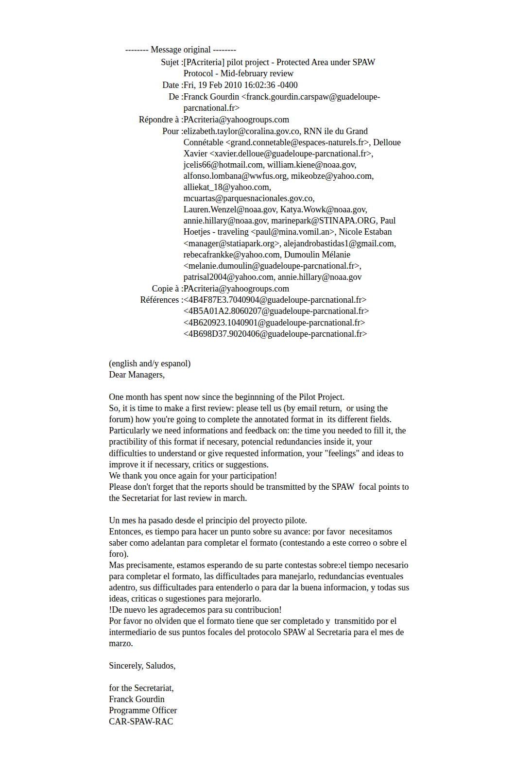-------- Message original --------
| Sujet : | [PAcriteria] pilot project - Protected Area under SPAW Protocol - Mid-february review |
| Date : | Fri, 19 Feb 2010 16:02:36 -0400 |
| De : | Franck Gourdin <franck.gourdin.carspaw@guadeloupe-parcnational.fr> |
| Répondre à : | PAcriteria@yahoogroups.com |
| Pour : | elizabeth.taylor@coralina.gov.co, RNN ile du Grand Connétable <grand.connetable@espaces-naturels.fr>, Delloue Xavier <xavier.delloue@guadeloupe-parcnational.fr>, jcelis66@hotmail.com, william.kiene@noaa.gov, alfonso.lombana@wwfus.org, mikeobze@yahoo.com, alliekat_18@yahoo.com, mcuartas@parquesnacionales.gov.co, Lauren.Wenzel@noaa.gov, Katya.Wowk@noaa.gov, annie.hillary@noaa.gov, marinepark@STINAPA.ORG, Paul Hoetjes - traveling <paul@mina.vomil.an>, Nicole Estaban <manager@statiapark.org>, alejandrobastidas1@gmail.com, rebecafrankke@yahoo.com, Dumoulin Mélanie <melanie.dumoulin@guadeloupe-parcnational.fr>, patrisal2004@yahoo.com, annie.hillary@noaa.gov |
| Copie à : | PAcriteria@yahoogroups.com |
| Références : | <4B4F87E3.7040904@guadeloupe-parcnational.fr> <4B5A01A2.8060207@guadeloupe-parcnational.fr> <4B620923.1040901@guadeloupe-parcnational.fr> <4B698D37.9020406@guadeloupe-parcnational.fr> |
(english and/y espanol)
Dear Managers,
One month has spent now since the beginnning of the Pilot Project.
So, it is time to make a first review: please tell us (by email return, or using the forum) how you're going to complete the annotated format in its different fields.
Particularly we need informations and feedback on: the time you needed to fill it, the practibility of this format if necesary, potencial redundancies inside it, your difficulties to understand or give requested information, your "feelings" and ideas to improve it if necessary, critics or suggestions.
We thank you once again for your participation!
Please don't forget that the reports should be transmitted by the SPAW focal points to the Secretariat for last review in march.
Un mes ha pasado desde el principio del proyecto pilote.
Entonces, es tiempo para hacer un punto sobre su avance: por favor necesitamos saber como adelantan para completar el formato (contestando a este correo o sobre el foro).
Mas precisamente, estamos esperando de su parte contestas sobre:el tiempo necesario para completar el formato, las difficultades para manejarlo, redundancias eventuales adentro, sus difficultades para entenderlo o para dar la buena informacion, y todas sus ideas, criticas o sugestiones para mejorarlo.
!De nuevo les agradecemos para su contribucion!
Por favor no olviden que el formato tiene que ser completado y transmitido por el intermediario de sus puntos focales del protocolo SPAW al Secretaria para el mes de marzo.
Sincerely, Saludos,
for the Secretariat,
Franck Gourdin
Programme Officer
CAR-SPAW-RAC